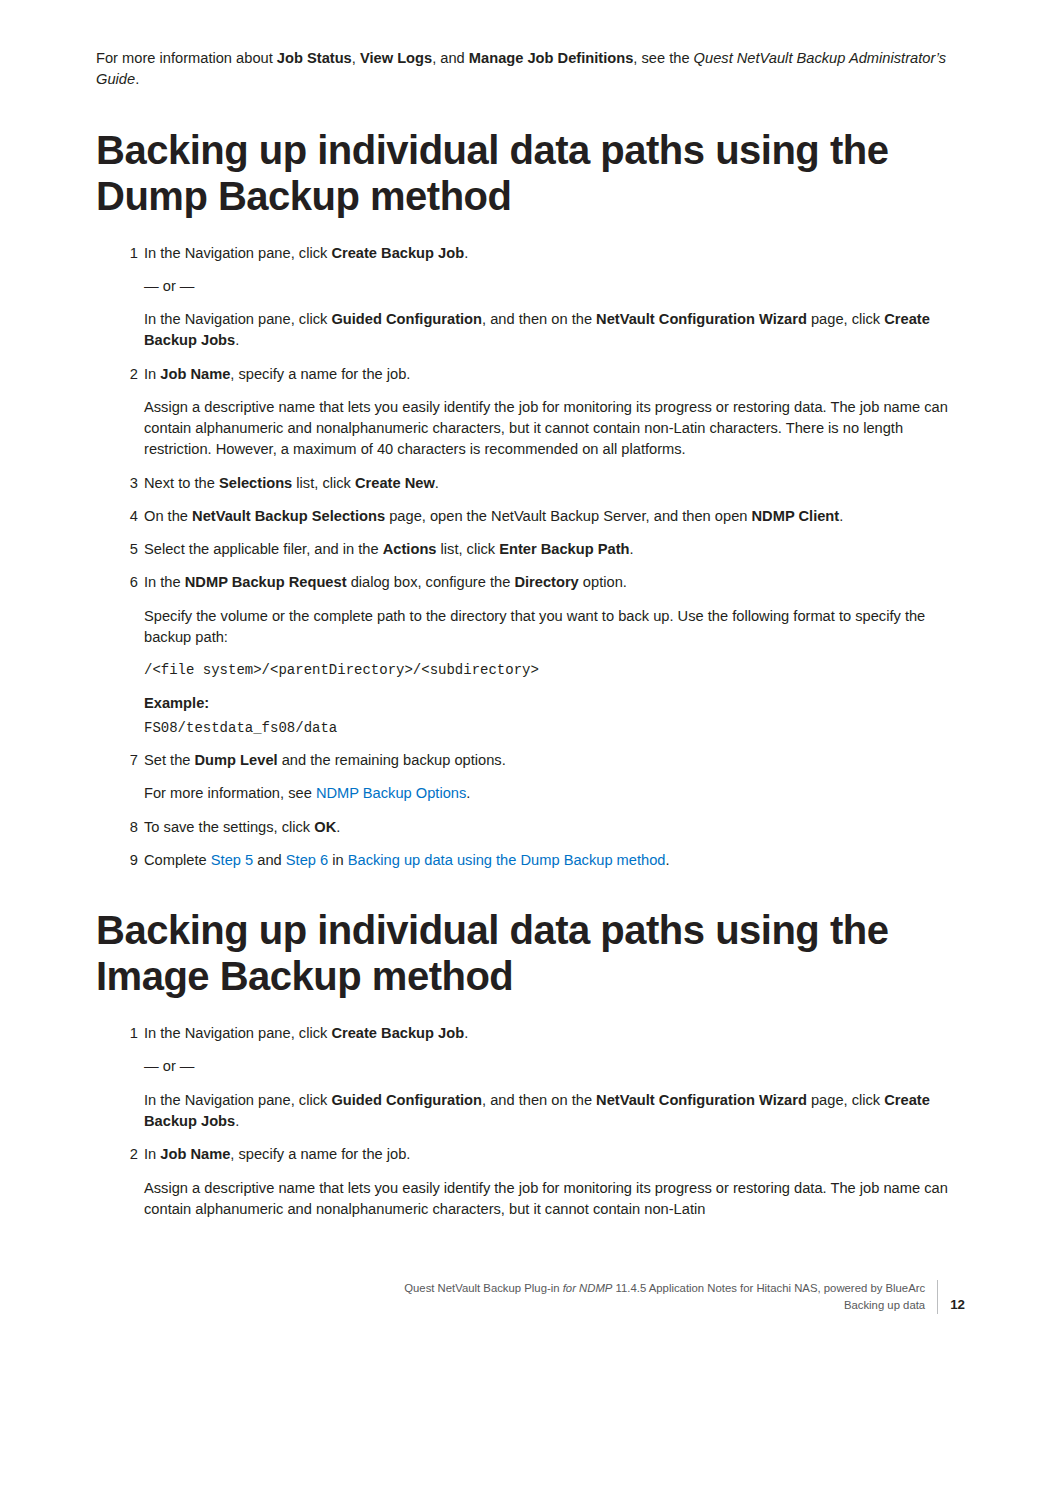For more information about Job Status, View Logs, and Manage Job Definitions, see the Quest NetVault Backup Administrator’s Guide.
Backing up individual data paths using the Dump Backup method
In the Navigation pane, click Create Backup Job.
— or —
In the Navigation pane, click Guided Configuration, and then on the NetVault Configuration Wizard page, click Create Backup Jobs.
In Job Name, specify a name for the job.
Assign a descriptive name that lets you easily identify the job for monitoring its progress or restoring data. The job name can contain alphanumeric and nonalphanumeric characters, but it cannot contain non-Latin characters. There is no length restriction. However, a maximum of 40 characters is recommended on all platforms.
Next to the Selections list, click Create New.
On the NetVault Backup Selections page, open the NetVault Backup Server, and then open NDMP Client.
Select the applicable filer, and in the Actions list, click Enter Backup Path.
In the NDMP Backup Request dialog box, configure the Directory option.
Specify the volume or the complete path to the directory that you want to back up. Use the following format to specify the backup path:
/<file system>/<parentDirectory>/<subdirectory>
Example:
FS08/testdata_fs08/data
Set the Dump Level and the remaining backup options.
For more information, see NDMP Backup Options.
To save the settings, click OK.
Complete Step 5 and Step 6 in Backing up data using the Dump Backup method.
Backing up individual data paths using the Image Backup method
In the Navigation pane, click Create Backup Job.
— or —
In the Navigation pane, click Guided Configuration, and then on the NetVault Configuration Wizard page, click Create Backup Jobs.
In Job Name, specify a name for the job.
Assign a descriptive name that lets you easily identify the job for monitoring its progress or restoring data. The job name can contain alphanumeric and nonalphanumeric characters, but it cannot contain non-Latin
Quest NetVault Backup Plug-in for NDMP 11.4.5 Application Notes for Hitachi NAS, powered by BlueArc
Backing up data
12